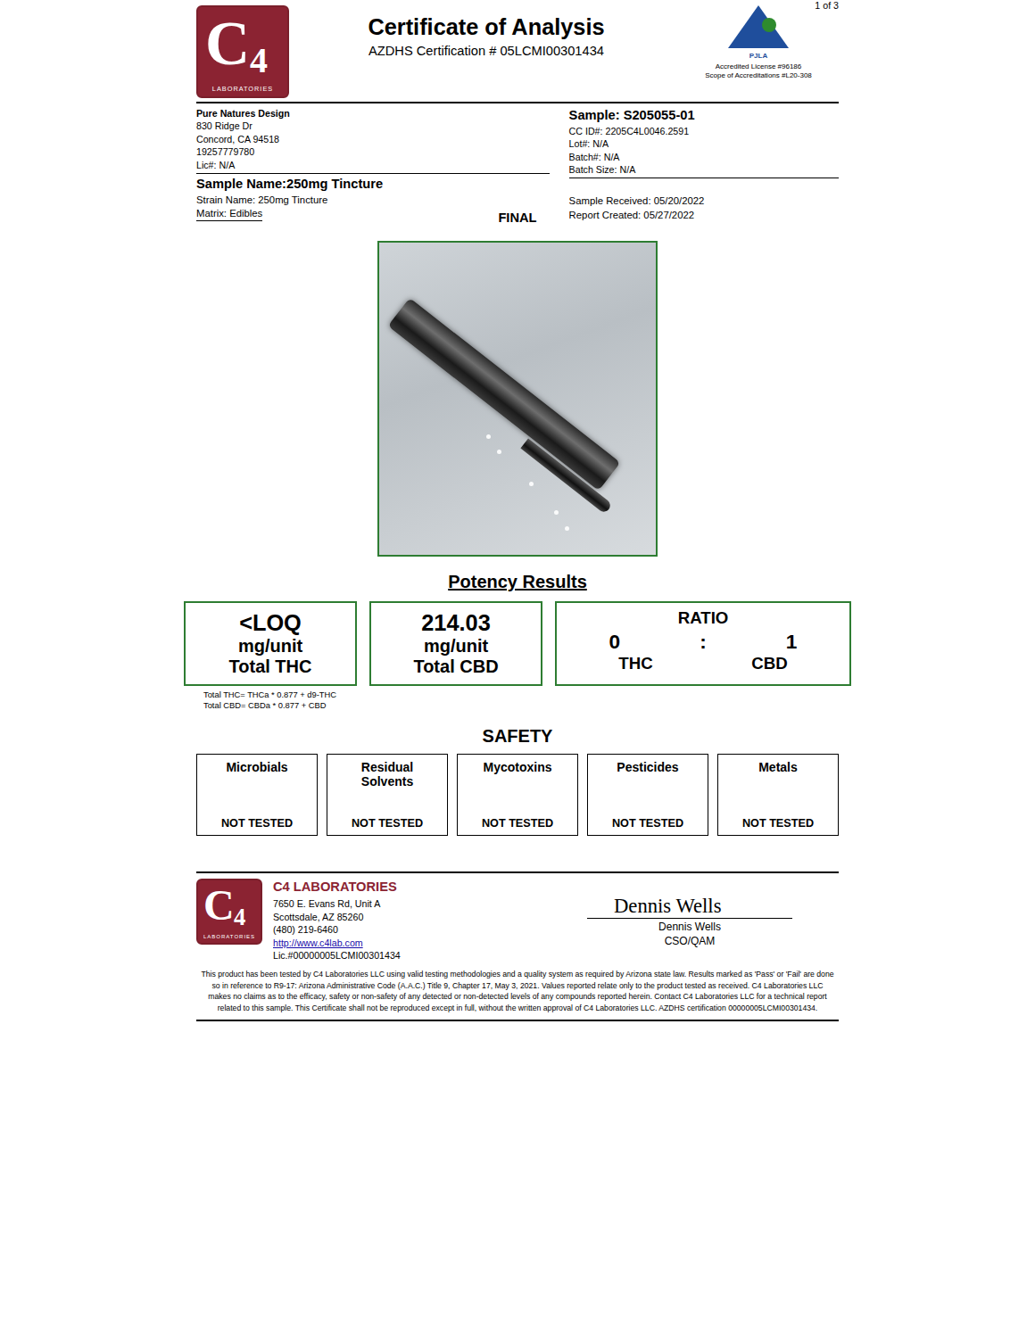1 of 3
C 4 LABORATORIES
Certificate of Analysis
AZDHS Certification # 05LCMI00301434
PJLA
Accredited License #96186
Scope of Accreditations #L20-308
Pure Natures Design
830 Ridge Dr
Concord, CA 94518
19257779780
Lic#: N/A
Sample Name:250mg Tincture
Strain Name: 250mg Tincture
Matrix: Edibles
Sample: S205055-01
CC ID#: 2205C4L0046.2591
Lot#: N/A
Batch#: N/A
Batch Size: N/A
Sample Received: 05/20/2022
Report Created: 05/27/2022
FINAL
Potency Results
<LOQ
mg/unit
Total THC
214.03
mg/unit
Total CBD
RATIO
0: 1
THC CBD
Total THC= THCa * 0.877 + d9-THC
Total CBD= CBDa * 0.877 + CBD
SAFETY
Microbials
NOT TESTED
Residual
Solvents
NOT TESTED
Mycotoxins
NOT TESTED
Pesticides
NOT TESTED
Metals
NOT TESTED
C 4 LABORATORIES
C4 LABORATORIES
7650 E. Evans Rd, Unit A
Scottsdale, AZ 85260
(480) 219-6460
http://www.c4lab.com
Lic.#00000005LCMI00301434
Dennis Wells
Dennis Wells
CSO/QAM
This product has been tested by C4 Laboratories LLC using valid testing methodologies and a quality system as required by Arizona state law. Results marked as 'Pass' or 'Fail' are done so in reference to R9-17: Arizona Administrative Code (A.A.C.) Title 9, Chapter 17, May 3, 2021. Values reported relate only to the product tested as received. C4 Laboratories LLC makes no claims as to the efficacy, safety or non-safety of any detected or non-detected levels of any compounds reported herein. Contact C4 Laboratories LLC for a technical report related to this sample. This Certificate shall not be reproduced except in full, without the written approval of C4 Laboratories LLC. AZDHS certification 00000005LCMI00301434.